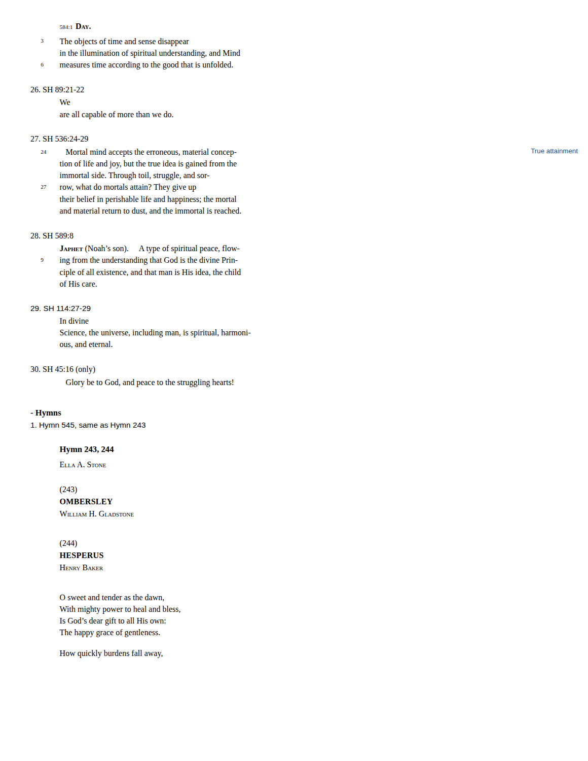584:1 Day.
3 The objects of time and sense disappear
in the illumination of spiritual understanding, and Mind
6measures time according to the good that is unfolded.
26. SH 89:21-22
We
are all capable of more than we do.
27. SH 536:24-29
True attainment
24 Mortal mind accepts the erroneous, material concep-
tion of life and joy, but the true idea is gained from the
immortal side. Through toil, struggle, and sor-
27row, what do mortals attain? They give up
their belief in perishable life and happiness; the mortal
and material return to dust, and the immortal is reached.
28. SH 589:8
Japhet (Noah’s son). A type of spiritual peace, flow-
9ing from the understanding that God is the divine Prin-
ciple of all existence, and that man is His idea, the child
of His care.
29. SH 114:27-29
In divine
Science, the universe, including man, is spiritual, harmoni-
ous, and eternal.
30. SH 45:16 (only)
Glory be to God, and peace to the struggling hearts!
- Hymns
1. Hymn 545, same as Hymn 243
Hymn 243, 244
Ella A. Stone
(243)
OMBERSLEY
William H. Gladstone
(244)
HESPERUS
Henry Baker
O sweet and tender as the dawn,
With mighty power to heal and bless,
Is God’s dear gift to all His own:
The happy grace of gentleness.
How quickly burdens fall away,